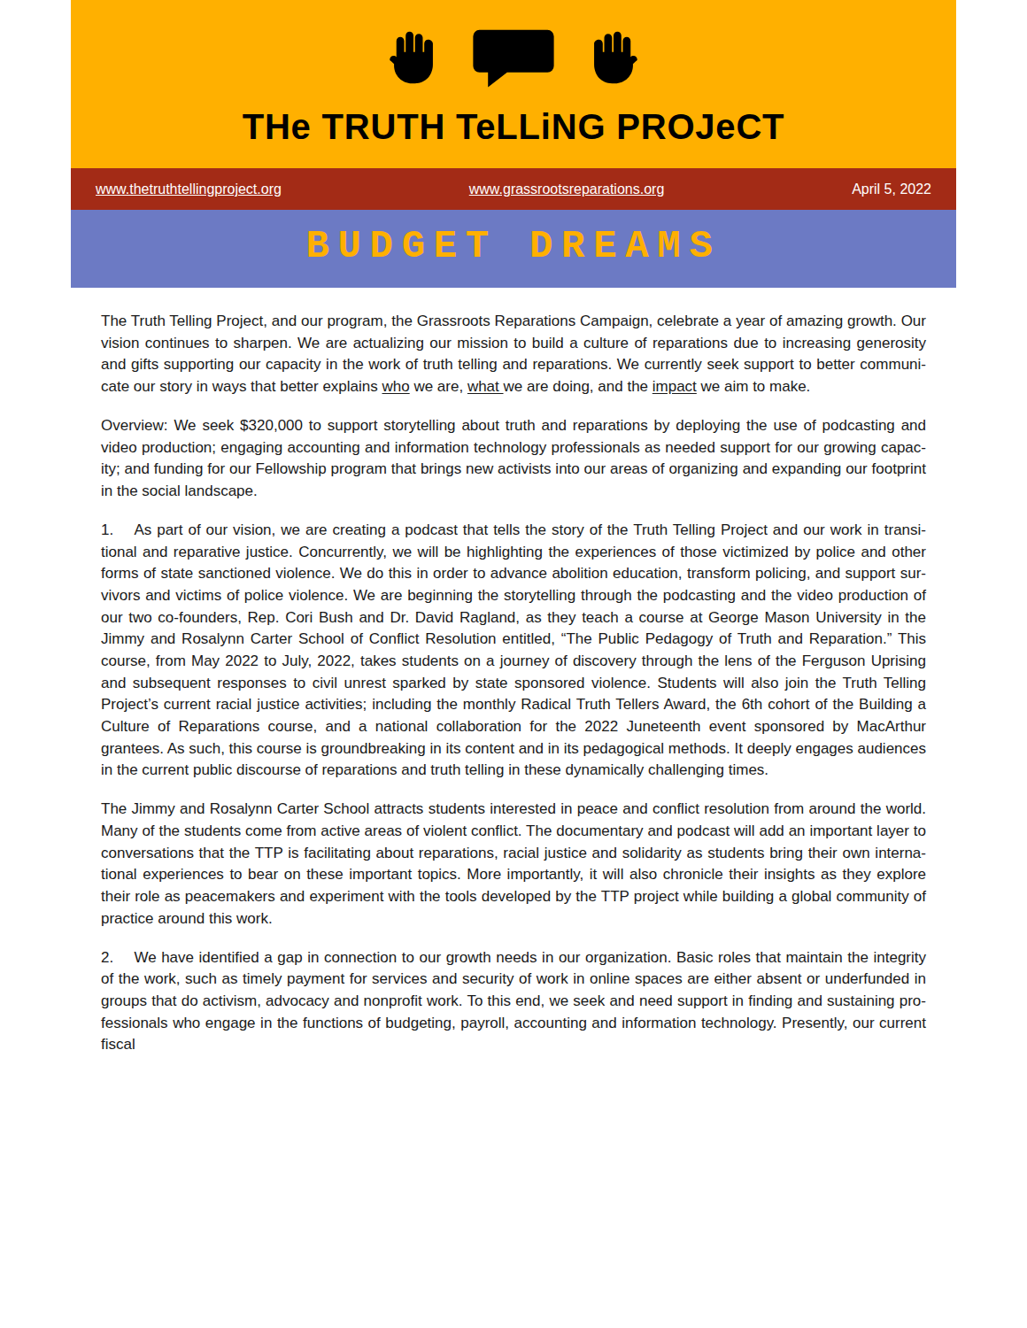THe TRUTH Te LLi NG PROJe CT
www.thetruthtellingproject.org www.grassrootsreparations.org April 5, 2022
Budget Dreams
The Truth Telling Project, and our program, the Grassroots Reparations Campaign, celebrate a year of amazing growth. Our vision continues to sharpen. We are actualizing our mission to build a culture of reparations due to increasing generosity and gifts supporting our capacity in the work of truth telling and reparations. We currently seek support to better communicate our story in ways that better explains who we are, what we are doing, and the impact we aim to make.
Overview: We seek $320,000 to support storytelling about truth and reparations by deploying the use of podcasting and video production; engaging accounting and information technology professionals as needed support for our growing capacity; and funding for our Fellowship program that brings new activists into our areas of organizing and expanding our footprint in the social landscape.
1. As part of our vision, we are creating a podcast that tells the story of the Truth Telling Project and our work in transitional and reparative justice. Concurrently, we will be highlighting the experiences of those victimized by police and other forms of state sanctioned violence. We do this in order to advance abolition education, transform policing, and support survivors and victims of police violence. We are beginning the storytelling through the podcasting and the video production of our two co-founders, Rep. Cori Bush and Dr. David Ragland, as they teach a course at George Mason University in the Jimmy and Rosalynn Carter School of Conflict Resolution entitled, “The Public Pedagogy of Truth and Reparation.” This course, from May 2022 to July, 2022, takes students on a journey of discovery through the lens of the Ferguson Uprising and subsequent responses to civil unrest sparked by state sponsored violence. Students will also join the Truth Telling Project’s current racial justice activities; including the monthly Radical Truth Tellers Award, the 6th cohort of the Building a Culture of Reparations course, and a national collaboration for the 2022 Juneteenth event sponsored by MacArthur grantees. As such, this course is groundbreaking in its content and in its pedagogical methods. It deeply engages audiences in the current public discourse of reparations and truth telling in these dynamically challenging times.
The Jimmy and Rosalynn Carter School attracts students interested in peace and conflict resolution from around the world. Many of the students come from active areas of violent conflict. The documentary and podcast will add an important layer to conversations that the TTP is facilitating about reparations, racial justice and solidarity as students bring their own international experiences to bear on these important topics. More importantly, it will also chronicle their insights as they explore their role as peacemakers and experiment with the tools developed by the TTP project while building a global community of practice around this work.
2. We have identified a gap in connection to our growth needs in our organization. Basic roles that maintain the integrity of the work, such as timely payment for services and security of work in online spaces are either absent or underfunded in groups that do activism, advocacy and nonprofit work. To this end, we seek and need support in finding and sustaining professionals who engage in the functions of budgeting, payroll, accounting and information technology. Presently, our current fiscal